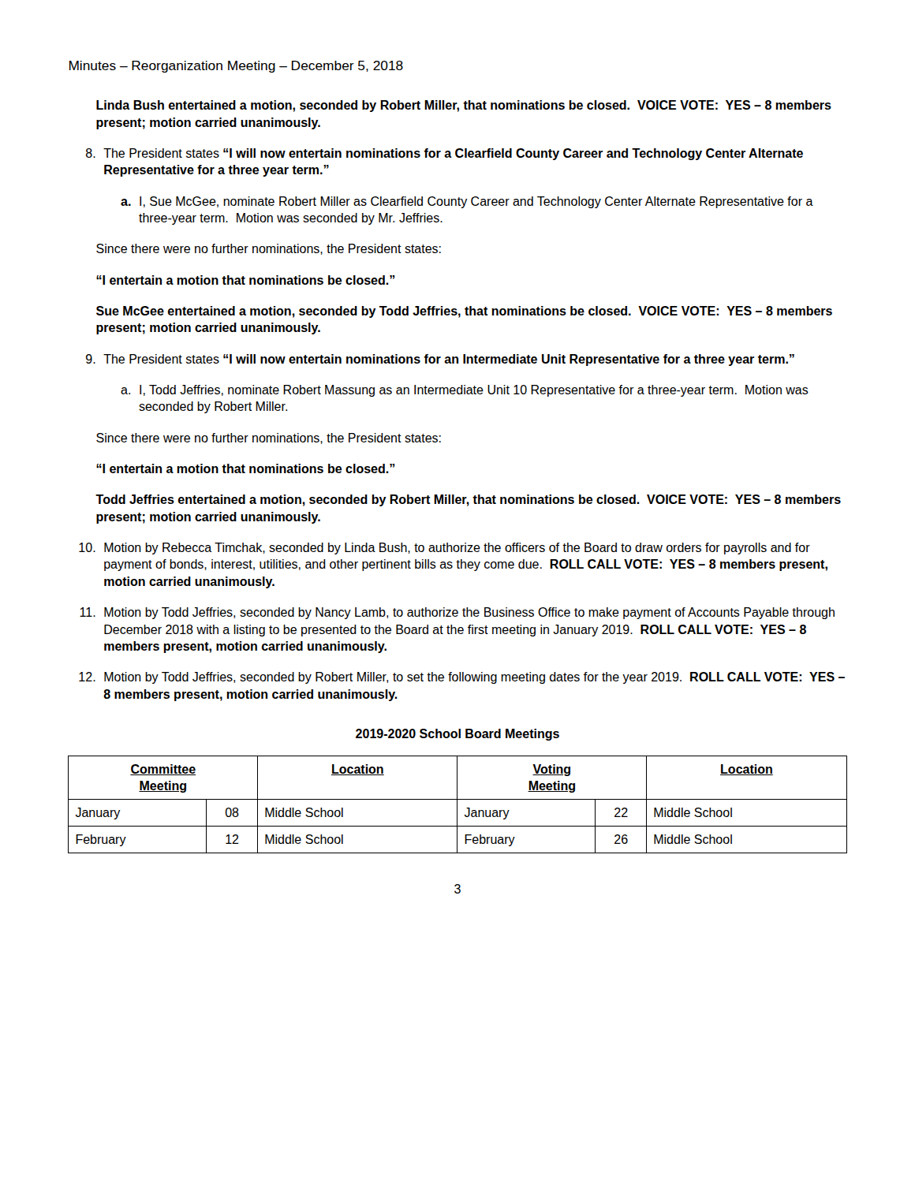Minutes – Reorganization Meeting – December 5, 2018
Linda Bush entertained a motion, seconded by Robert Miller, that nominations be closed. VOICE VOTE: YES – 8 members present; motion carried unanimously.
8.
The President states “I will now entertain nominations for a Clearfield County Career and Technology Center Alternate Representative for a three year term.”
a.
I, Sue McGee, nominate Robert Miller as Clearfield County Career and Technology Center Alternate Representative for a three-year term. Motion was seconded by Mr. Jeffries.
Since there were no further nominations, the President states:
“I entertain a motion that nominations be closed.”
Sue McGee entertained a motion, seconded by Todd Jeffries, that nominations be closed. VOICE VOTE: YES – 8 members present; motion carried unanimously.
9.
The President states “I will now entertain nominations for an Intermediate Unit Representative for a three year term.”
a.
I, Todd Jeffries, nominate Robert Massung as an Intermediate Unit 10 Representative for a three-year term. Motion was seconded by Robert Miller.
Since there were no further nominations, the President states:
“I entertain a motion that nominations be closed.”
Todd Jeffries entertained a motion, seconded by Robert Miller, that nominations be closed. VOICE VOTE: YES – 8 members present; motion carried unanimously.
10.
Motion by Rebecca Timchak, seconded by Linda Bush, to authorize the officers of the Board to draw orders for payrolls and for payment of bonds, interest, utilities, and other pertinent bills as they come due. ROLL CALL VOTE: YES – 8 members present, motion carried unanimously.
11.
Motion by Todd Jeffries, seconded by Nancy Lamb, to authorize the Business Office to make payment of Accounts Payable through December 2018 with a listing to be presented to the Board at the first meeting in January 2019. ROLL CALL VOTE: YES – 8 members present, motion carried unanimously.
12.
Motion by Todd Jeffries, seconded by Robert Miller, to set the following meeting dates for the year 2019. ROLL CALL VOTE: YES – 8 members present, motion carried unanimously.
2019-2020 School Board Meetings
| Committee Meeting | Location | Voting Meeting | Location |
| --- | --- | --- | --- |
| January | 08 | Middle School | January | 22 | Middle School |
| February | 12 | Middle School | February | 26 | Middle School |
3